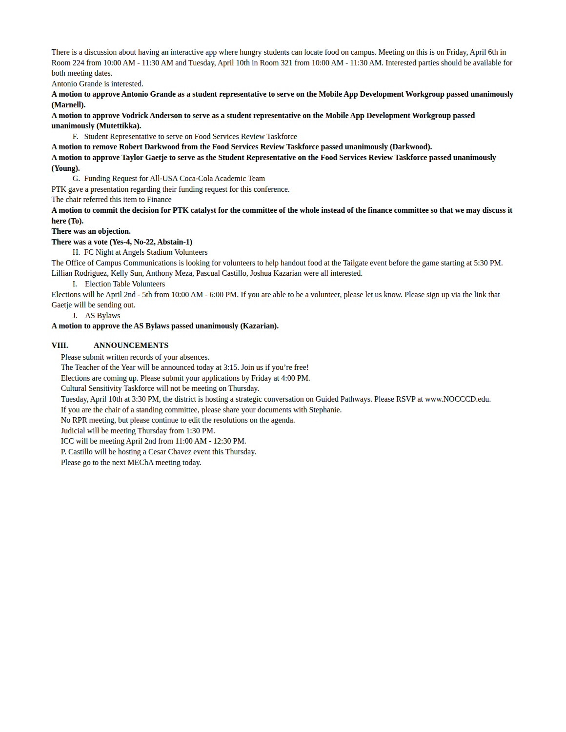There is a discussion about having an interactive app where hungry students can locate food on campus. Meeting on this is on Friday, April 6th in Room 224 from 10:00 AM - 11:30 AM and Tuesday, April 10th in Room 321 from 10:00 AM - 11:30 AM. Interested parties should be available for both meeting dates.
Antonio Grande is interested.
A motion to approve Antonio Grande as a student representative to serve on the Mobile App Development Workgroup passed unanimously (Marnell).
A motion to approve Vodrick Anderson to serve as a student representative on the Mobile App Development Workgroup passed unanimously (Mutettikka).
F. Student Representative to serve on Food Services Review Taskforce
A motion to remove Robert Darkwood from the Food Services Review Taskforce passed unanimously (Darkwood).
A motion to approve Taylor Gaetje to serve as the Student Representative on the Food Services Review Taskforce passed unanimously (Young).
G. Funding Request for All-USA Coca-Cola Academic Team
PTK gave a presentation regarding their funding request for this conference.
The chair referred this item to Finance
A motion to commit the decision for PTK catalyst for the committee of the whole instead of the finance committee so that we may discuss it here (To).
There was an objection.
There was a vote (Yes-4, No-22, Abstain-1)
H. FC Night at Angels Stadium Volunteers
The Office of Campus Communications is looking for volunteers to help handout food at the Tailgate event before the game starting at 5:30 PM.
Lillian Rodriguez, Kelly Sun, Anthony Meza, Pascual Castillo, Joshua Kazarian were all interested.
I. Election Table Volunteers
Elections will be April 2nd - 5th from 10:00 AM - 6:00 PM. If you are able to be a volunteer, please let us know. Please sign up via the link that Gaetje will be sending out.
J. AS Bylaws
A motion to approve the AS Bylaws passed unanimously (Kazarian).
VIII. ANNOUNCEMENTS
Please submit written records of your absences.
The Teacher of the Year will be announced today at 3:15. Join us if you’re free!
Elections are coming up. Please submit your applications by Friday at 4:00 PM.
Cultural Sensitivity Taskforce will not be meeting on Thursday.
Tuesday, April 10th at 3:30 PM, the district is hosting a strategic conversation on Guided Pathways. Please RSVP at www.NOCCCD.edu.
If you are the chair of a standing committee, please share your documents with Stephanie.
No RPR meeting, but please continue to edit the resolutions on the agenda.
Judicial will be meeting Thursday from 1:30 PM.
ICC will be meeting April 2nd from 11:00 AM - 12:30 PM.
P. Castillo will be hosting a Cesar Chavez event this Thursday.
Please go to the next MEChA meeting today.